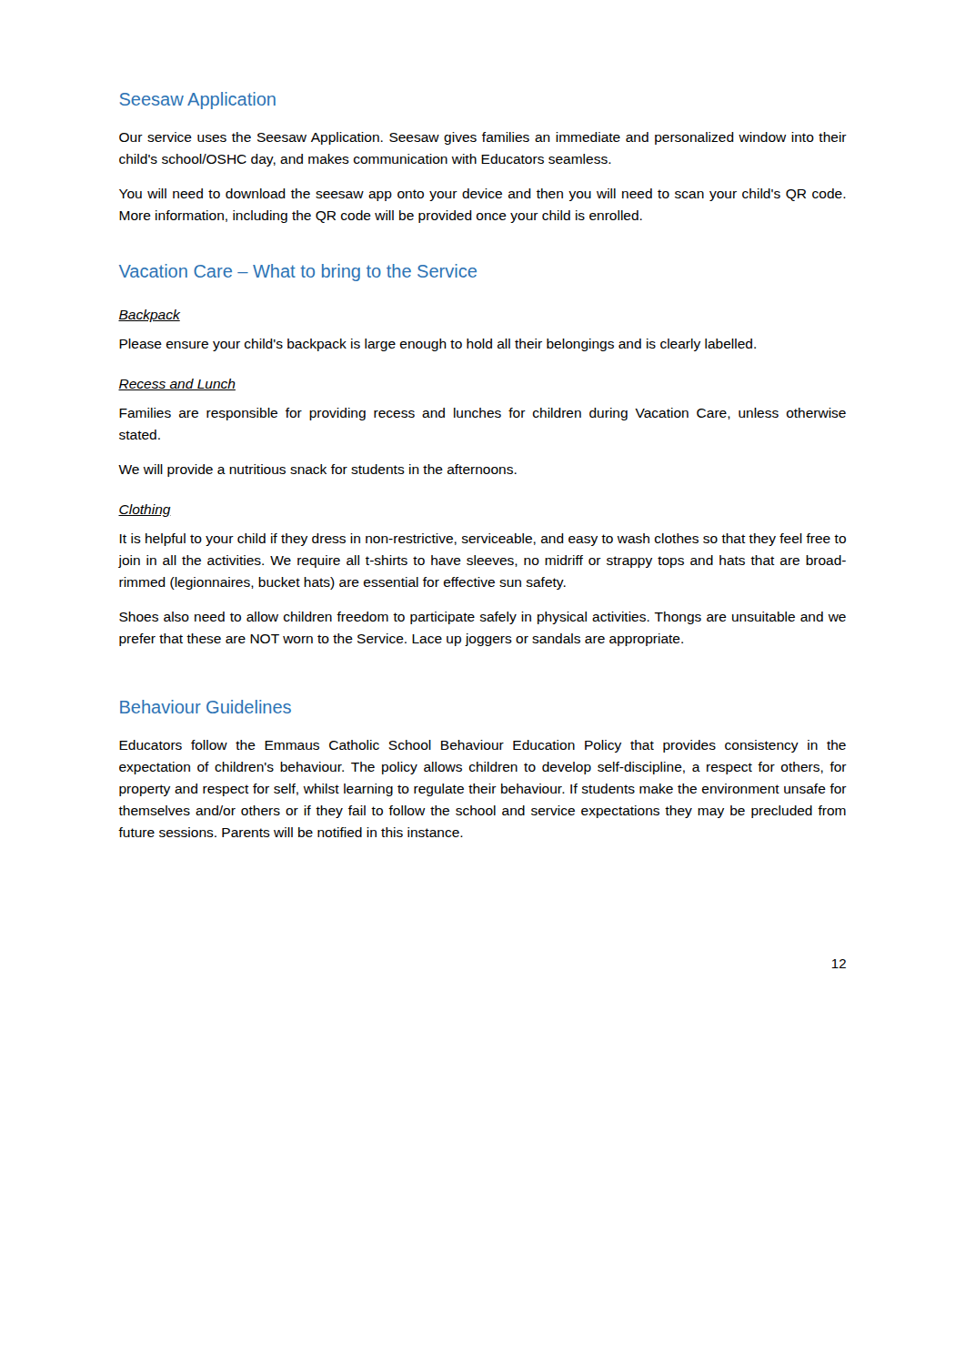Seesaw Application
Our service uses the Seesaw Application. Seesaw gives families an immediate and personalized window into their child's school/OSHC day, and makes communication with Educators seamless.
You will need to download the seesaw app onto your device and then you will need to scan your child's QR code. More information, including the QR code will be provided once your child is enrolled.
Vacation Care – What to bring to the Service
Backpack
Please ensure your child's backpack is large enough to hold all their belongings and is clearly labelled.
Recess and Lunch
Families are responsible for providing recess and lunches for children during Vacation Care, unless otherwise stated.
We will provide a nutritious snack for students in the afternoons.
Clothing
It is helpful to your child if they dress in non-restrictive, serviceable, and easy to wash clothes so that they feel free to join in all the activities. We require all t-shirts to have sleeves, no midriff or strappy tops and hats that are broad-rimmed (legionnaires, bucket hats) are essential for effective sun safety.
Shoes also need to allow children freedom to participate safely in physical activities. Thongs are unsuitable and we prefer that these are NOT worn to the Service. Lace up joggers or sandals are appropriate.
Behaviour Guidelines
Educators follow the Emmaus Catholic School Behaviour Education Policy that provides consistency in the expectation of children's behaviour. The policy allows children to develop self-discipline, a respect for others, for property and respect for self, whilst learning to regulate their behaviour. If students make the environment unsafe for themselves and/or others or if they fail to follow the school and service expectations they may be precluded from future sessions. Parents will be notified in this instance.
12